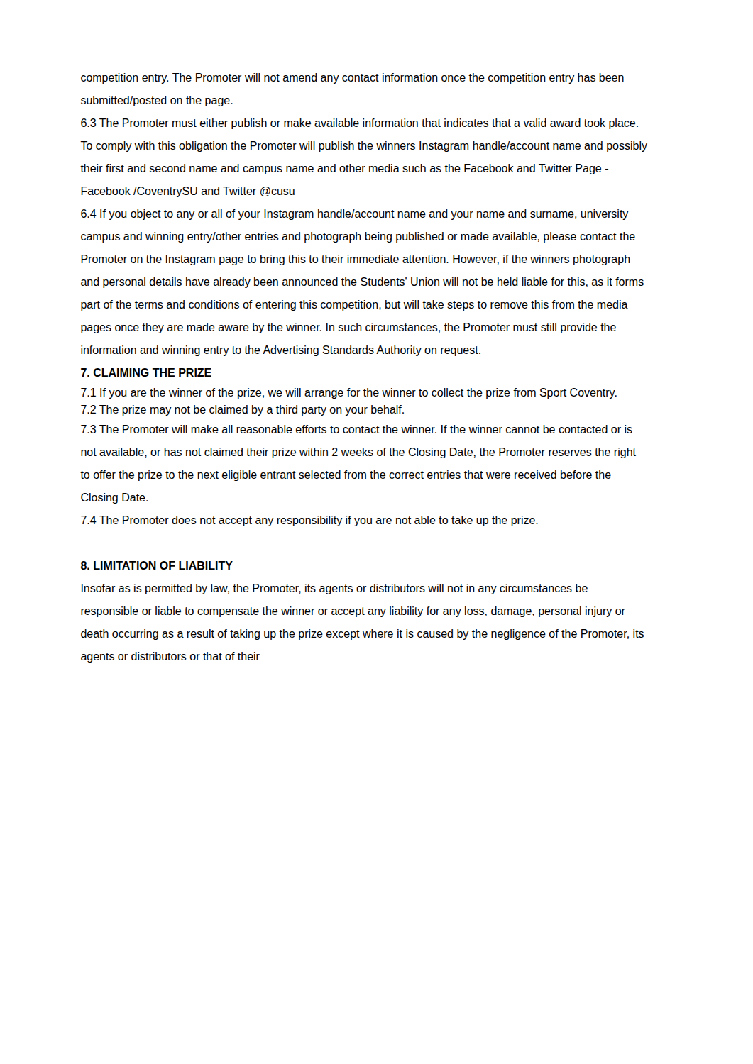competition entry. The Promoter will not amend any contact information once the competition entry has been submitted/posted on the page.
6.3 The Promoter must either publish or make available information that indicates that a valid award took place. To comply with this obligation the Promoter will publish the winners Instagram handle/account name and possibly their first and second name and campus name and other media such as the Facebook and Twitter Page - Facebook /CoventrySU and Twitter @cusu
6.4 If you object to any or all of your Instagram handle/account name and your name and surname, university campus and winning entry/other entries and photograph being published or made available, please contact the Promoter on the Instagram page to bring this to their immediate attention. However, if the winners photograph and personal details have already been announced the Students' Union will not be held liable for this, as it forms part of the terms and conditions of entering this competition, but will take steps to remove this from the media pages once they are made aware by the winner. In such circumstances, the Promoter must still provide the information and winning entry to the Advertising Standards Authority on request.
7. CLAIMING THE PRIZE
7.1 If you are the winner of the prize, we will arrange for the winner to collect the prize from Sport Coventry.
7.2 The prize may not be claimed by a third party on your behalf.
7.3 The Promoter will make all reasonable efforts to contact the winner. If the winner cannot be contacted or is not available, or has not claimed their prize within 2 weeks of the Closing Date, the Promoter reserves the right to offer the prize to the next eligible entrant selected from the correct entries that were received before the Closing Date.
7.4 The Promoter does not accept any responsibility if you are not able to take up the prize.
8. LIMITATION OF LIABILITY
Insofar as is permitted by law, the Promoter, its agents or distributors will not in any circumstances be responsible or liable to compensate the winner or accept any liability for any loss, damage, personal injury or death occurring as a result of taking up the prize except where it is caused by the negligence of the Promoter, its agents or distributors or that of their